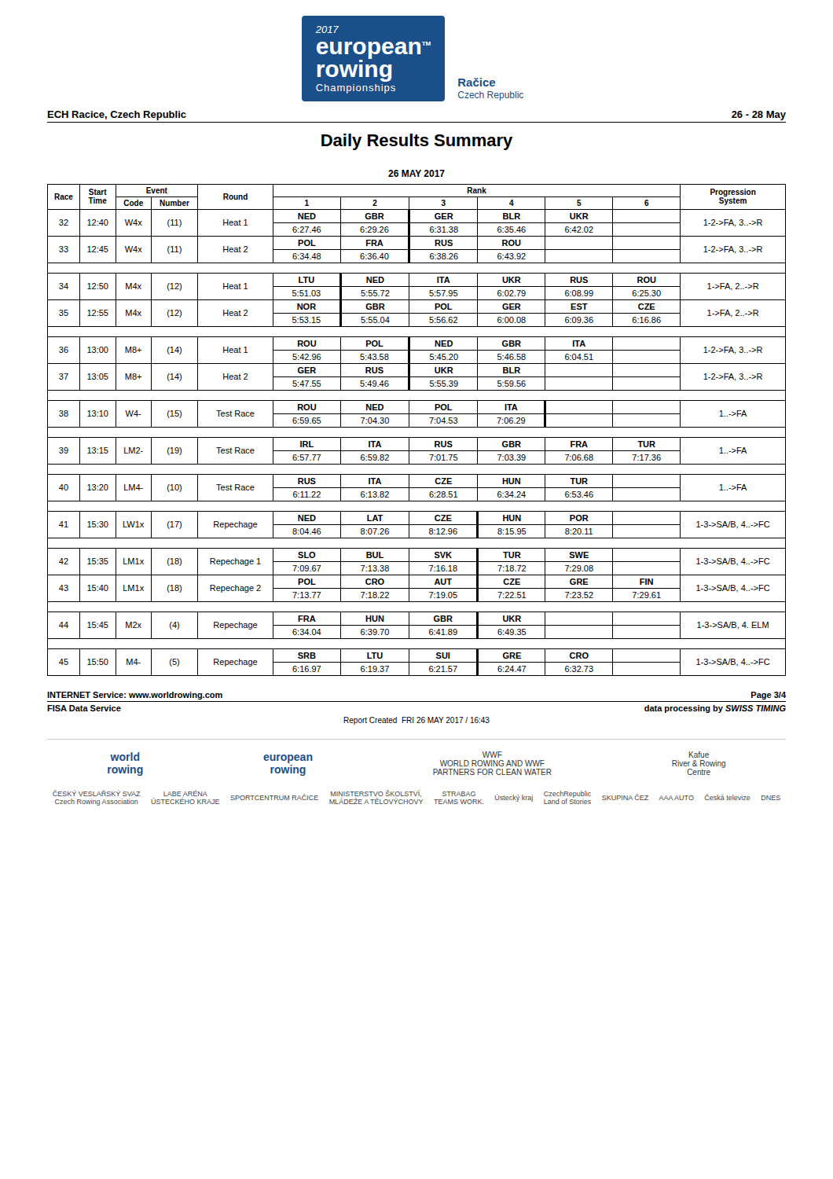2017
europeanTM
rowing
Championships
Račice
Czech Republic
ECH Racice, Czech Republic
26 - 28 May
Daily Results Summary
26 MAY 2017
| Race | Start Time | Event | Round | Rank | Progression System |
| --- | --- | --- | --- | --- | --- |
| Code | Number | 1 | 2 | 3 | 4 | 5 | 6 |
| 32 | 12:40 | W4x | (11) | Heat 1 | NED | GBR | GER | BLR | UKR | | 1-2->FA, 3..->R |
| 6:27.46 | 6:29.26 | 6:31.38 | 6:35.46 | 6:42.02 | |
| 33 | 12:45 | W4x | (11) | Heat 2 | POL | FRA | RUS | ROU | | | 1-2->FA, 3..->R |
| 6:34.48 | 6:36.40 | 6:38.26 | 6:43.92 | | |
| 34 | 12:50 | M4x | (12) | Heat 1 | LTU | NED | ITA | UKR | RUS | ROU | 1->FA, 2..->R |
| 5:51.03 | 5:55.72 | 5:57.95 | 6:02.79 | 6:08.99 | 6:25.30 |
| 35 | 12:55 | M4x | (12) | Heat 2 | NOR | GBR | POL | GER | EST | CZE | 1->FA, 2..->R |
| 5:53.15 | 5:55.04 | 5:56.62 | 6:00.08 | 6:09.36 | 6:16.86 |
| 36 | 13:00 | M8+ | (14) | Heat 1 | ROU | POL | NED | GBR | ITA | | 1-2->FA, 3..->R |
| 5:42.96 | 5:43.58 | 5:45.20 | 5:46.58 | 6:04.51 | |
| 37 | 13:05 | M8+ | (14) | Heat 2 | GER | RUS | UKR | BLR | | | 1-2->FA, 3..->R |
| 5:47.55 | 5:49.46 | 5:55.39 | 5:59.56 | | |
| 38 | 13:10 | W4- | (15) | Test Race | ROU | NED | POL | ITA | | | 1..->FA |
| 6:59.65 | 7:04.30 | 7:04.53 | 7:06.29 | | |
| 39 | 13:15 | LM2- | (19) | Test Race | IRL | ITA | RUS | GBR | FRA | TUR | 1..->FA |
| 6:57.77 | 6:59.82 | 7:01.75 | 7:03.39 | 7:06.68 | 7:17.36 |
| 40 | 13:20 | LM4- | (10) | Test Race | RUS | ITA | CZE | HUN | TUR | | 1..->FA |
| 6:11.22 | 6:13.82 | 6:28.51 | 6:34.24 | 6:53.46 | |
| 41 | 15:30 | LW1x | (17) | Repechage | NED | LAT | CZE | HUN | POR | | 1-3->SA/B, 4..->FC |
| 8:04.46 | 8:07.26 | 8:12.96 | 8:15.95 | 8:20.11 | |
| 42 | 15:35 | LM1x | (18) | Repechage 1 | SLO | BUL | SVK | TUR | SWE | | 1-3->SA/B, 4..->FC |
| 7:09.67 | 7:13.38 | 7:16.18 | 7:18.72 | 7:29.08 | |
| 43 | 15:40 | LM1x | (18) | Repechage 2 | POL | CRO | AUT | CZE | GRE | FIN | 1-3->SA/B, 4..->FC |
| 7:13.77 | 7:18.22 | 7:19.05 | 7:22.51 | 7:23.52 | 7:29.61 |
| 44 | 15:45 | M2x | (4) | Repechage | FRA | HUN | GBR | UKR | | | 1-3->SA/B, 4. ELM |
| 6:34.04 | 6:39.70 | 6:41.89 | 6:49.35 | | |
| 45 | 15:50 | M4- | (5) | Repechage | SRB | LTU | SUI | GRE | CRO | | 1-3->SA/B, 4..->FC |
| 6:16.97 | 6:19.37 | 6:21.57 | 6:24.47 | 6:32.73 | |
INTERNET Service: www.worldrowing.com
Page 3/4
FISA Data Service
data processing by SWISS TIMING
Report Created FRI 26 MAY 2017 / 16:43
world
rowing
european
rowing
WWF
WORLD ROWING AND WWF
PARTNERS FOR CLEAN WATER
Kafue
River & Rowing
Centre
ČESKÝ VESLAŘSKÝ SVAZ
Czech Rowing Association
LABE ARÉNA
ÚSTECKÉHO KRAJE
SPORTCENTRUM RAČICE
MINISTERSTVO ŠKOLSTVÍ,
MLÁDEŽE A TĚLOVÝCHOVY
STRABAG
TEAMS WORK.
Ústecký kraj
CzechRepublic
Land of Stories
SKUPINA ČEZ
AAA AUTO
Česká televize
DNES